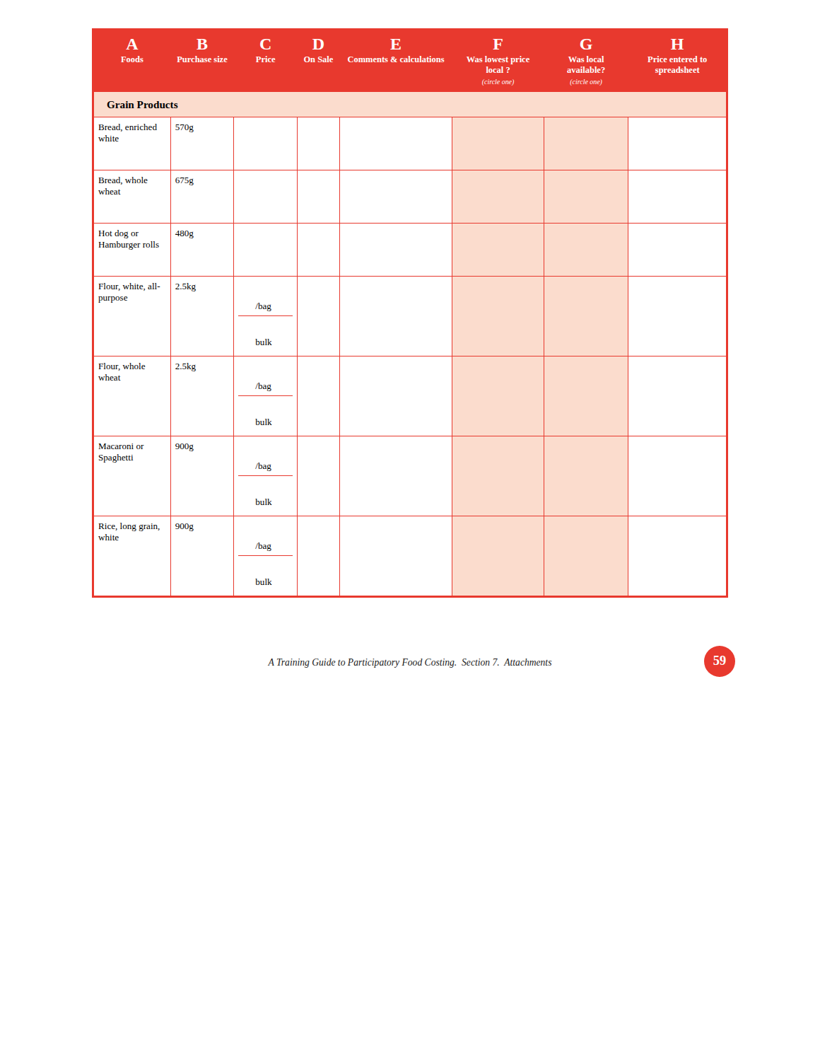| A Foods | B Purchase size | C Price | D On Sale | E Comments & calculations | F Was lowest price local ? (circle one) | G Was local available? (circle one) | H Price entered to spreadsheet |
| --- | --- | --- | --- | --- | --- | --- | --- |
| Grain Products |
| Bread, enriched white | 570g | | | | | | |
| Bread, whole wheat | 675g | | | | | | |
| Hot dog or Hamburger rolls | 480g | | | | | | |
| Flour, white, all-purpose | 2.5kg | /bag bulk | | | | | |
| Flour, whole wheat | 2.5kg | /bag bulk | | | | | |
| Macaroni or Spaghetti | 900g | /bag bulk | | | | | |
| Rice, long grain, white | 900g | /bag bulk | | | | | |
A Training Guide to Participatory Food Costing. Section 7. Attachments
59